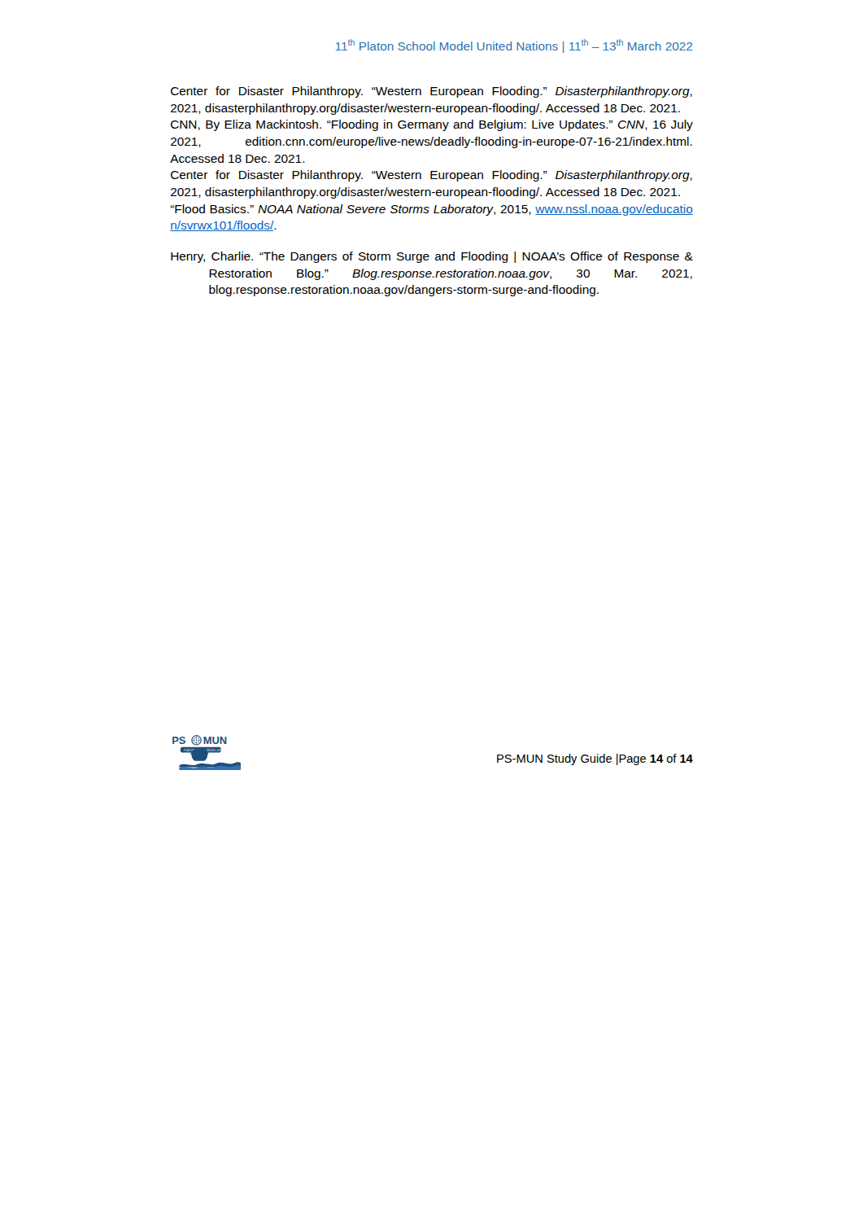11th Platon School Model United Nations | 11th – 13th March 2022
Center for Disaster Philanthropy. “Western European Flooding.” Disasterphilanthropy.org, 2021, disasterphilanthropy.org/disaster/western-european-flooding/. Accessed 18 Dec. 2021.
CNN, By Eliza Mackintosh. “Flooding in Germany and Belgium: Live Updates.” CNN, 16 July 2021, edition.cnn.com/europe/live-news/deadly-flooding-in-europe-07-16-21/index.html. Accessed 18 Dec. 2021.
Center for Disaster Philanthropy. “Western European Flooding.” Disasterphilanthropy.org, 2021, disasterphilanthropy.org/disaster/western-european-flooding/. Accessed 18 Dec. 2021.
“Flood Basics.” NOAA National Severe Storms Laboratory, 2015, www.nssl.noaa.gov/education/svrwx101/floods/.
Henry, Charlie. “The Dangers of Storm Surge and Flooding | NOAA’s Office of Response & Restoration Blog.” Blog.response.restoration.noaa.gov, 30 Mar. 2021, blog.response.restoration.noaa.gov/dangers-storm-surge-and-flooding.
PS MUN PLATON SCHOOL MODEL UNITED NATIONS
PS-MUN Study Guide |Page 14 of 14